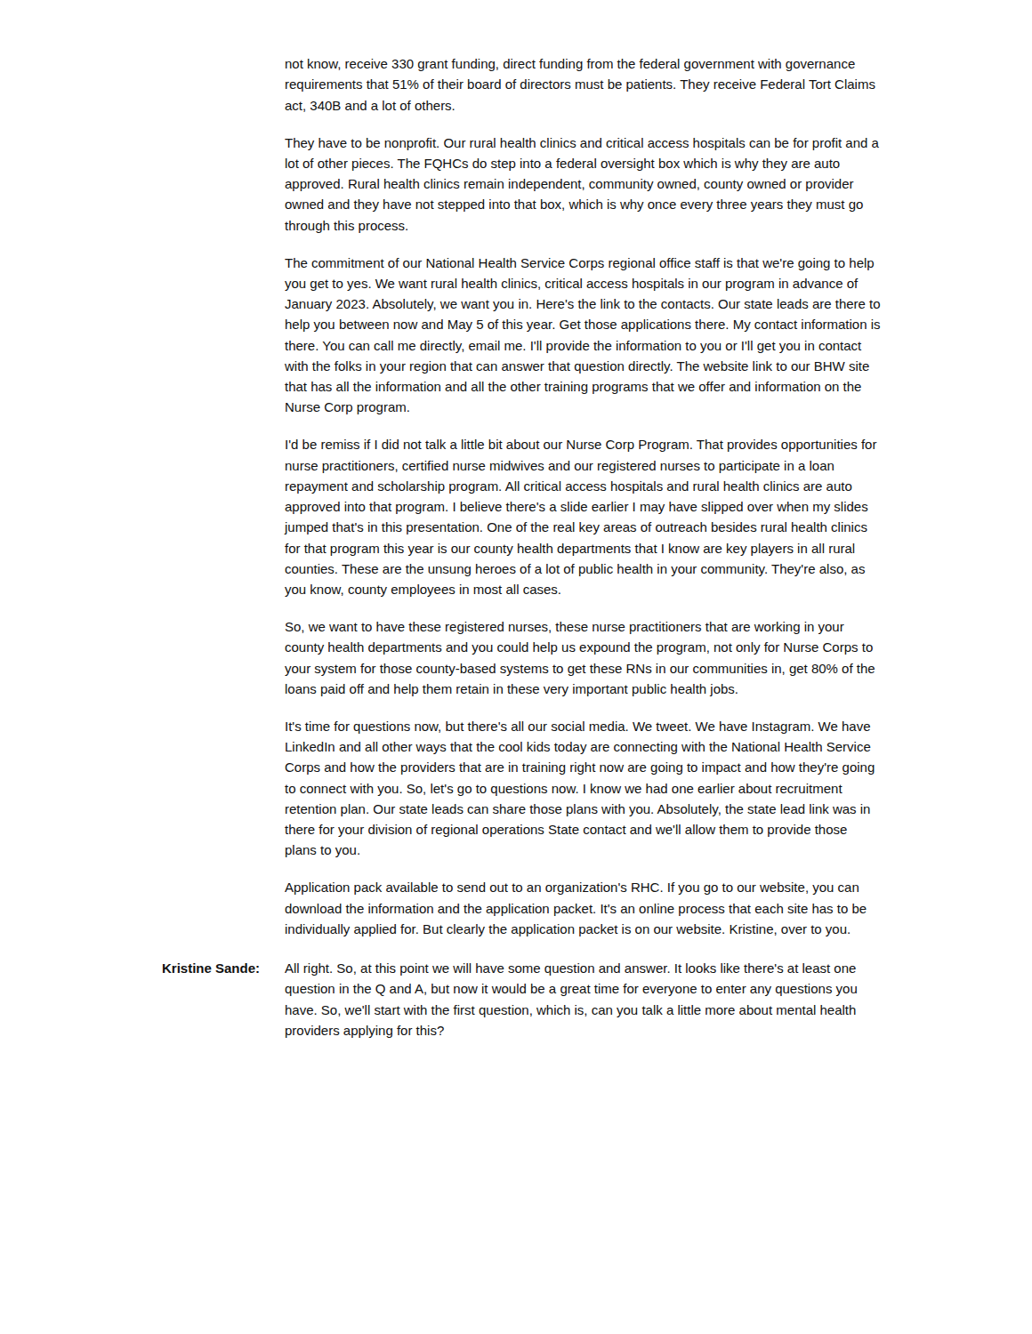Speaker
not know, receive 330 grant funding, direct funding from the federal government with governance requirements that 51% of their board of directors must be patients. They receive Federal Tort Claims act, 340B and a lot of others.
They have to be nonprofit. Our rural health clinics and critical access hospitals can be for profit and a lot of other pieces. The FQHCs do step into a federal oversight box which is why they are auto approved. Rural health clinics remain independent, community owned, county owned or provider owned and they have not stepped into that box, which is why once every three years they must go through this process.
The commitment of our National Health Service Corps regional office staff is that we're going to help you get to yes. We want rural health clinics, critical access hospitals in our program in advance of January 2023. Absolutely, we want you in. Here's the link to the contacts. Our state leads are there to help you between now and May 5 of this year. Get those applications there. My contact information is there. You can call me directly, email me. I'll provide the information to you or I'll get you in contact with the folks in your region that can answer that question directly. The website link to our BHW site that has all the information and all the other training programs that we offer and information on the Nurse Corp program.
I'd be remiss if I did not talk a little bit about our Nurse Corp Program. That provides opportunities for nurse practitioners, certified nurse midwives and our registered nurses to participate in a loan repayment and scholarship program. All critical access hospitals and rural health clinics are auto approved into that program. I believe there's a slide earlier I may have slipped over when my slides jumped that's in this presentation. One of the real key areas of outreach besides rural health clinics for that program this year is our county health departments that I know are key players in all rural counties. These are the unsung heroes of a lot of public health in your community. They're also, as you know, county employees in most all cases.
So, we want to have these registered nurses, these nurse practitioners that are working in your county health departments and you could help us expound the program, not only for Nurse Corps to your system for those county-based systems to get these RNs in our communities in, get 80% of the loans paid off and help them retain in these very important public health jobs.
It's time for questions now, but there's all our social media. We tweet. We have Instagram. We have LinkedIn and all other ways that the cool kids today are connecting with the National Health Service Corps and how the providers that are in training right now are going to impact and how they're going to connect with you. So, let's go to questions now. I know we had one earlier about recruitment retention plan. Our state leads can share those plans with you. Absolutely, the state lead link was in there for your division of regional operations State contact and we'll allow them to provide those plans to you.
Application pack available to send out to an organization's RHC. If you go to our website, you can download the information and the application packet. It's an online process that each site has to be individually applied for. But clearly the application packet is on our website. Kristine, over to you.
Kristine Sande:
All right. So, at this point we will have some question and answer. It looks like there's at least one question in the Q and A, but now it would be a great time for everyone to enter any questions you have. So, we'll start with the first question, which is, can you talk a little more about mental health providers applying for this?